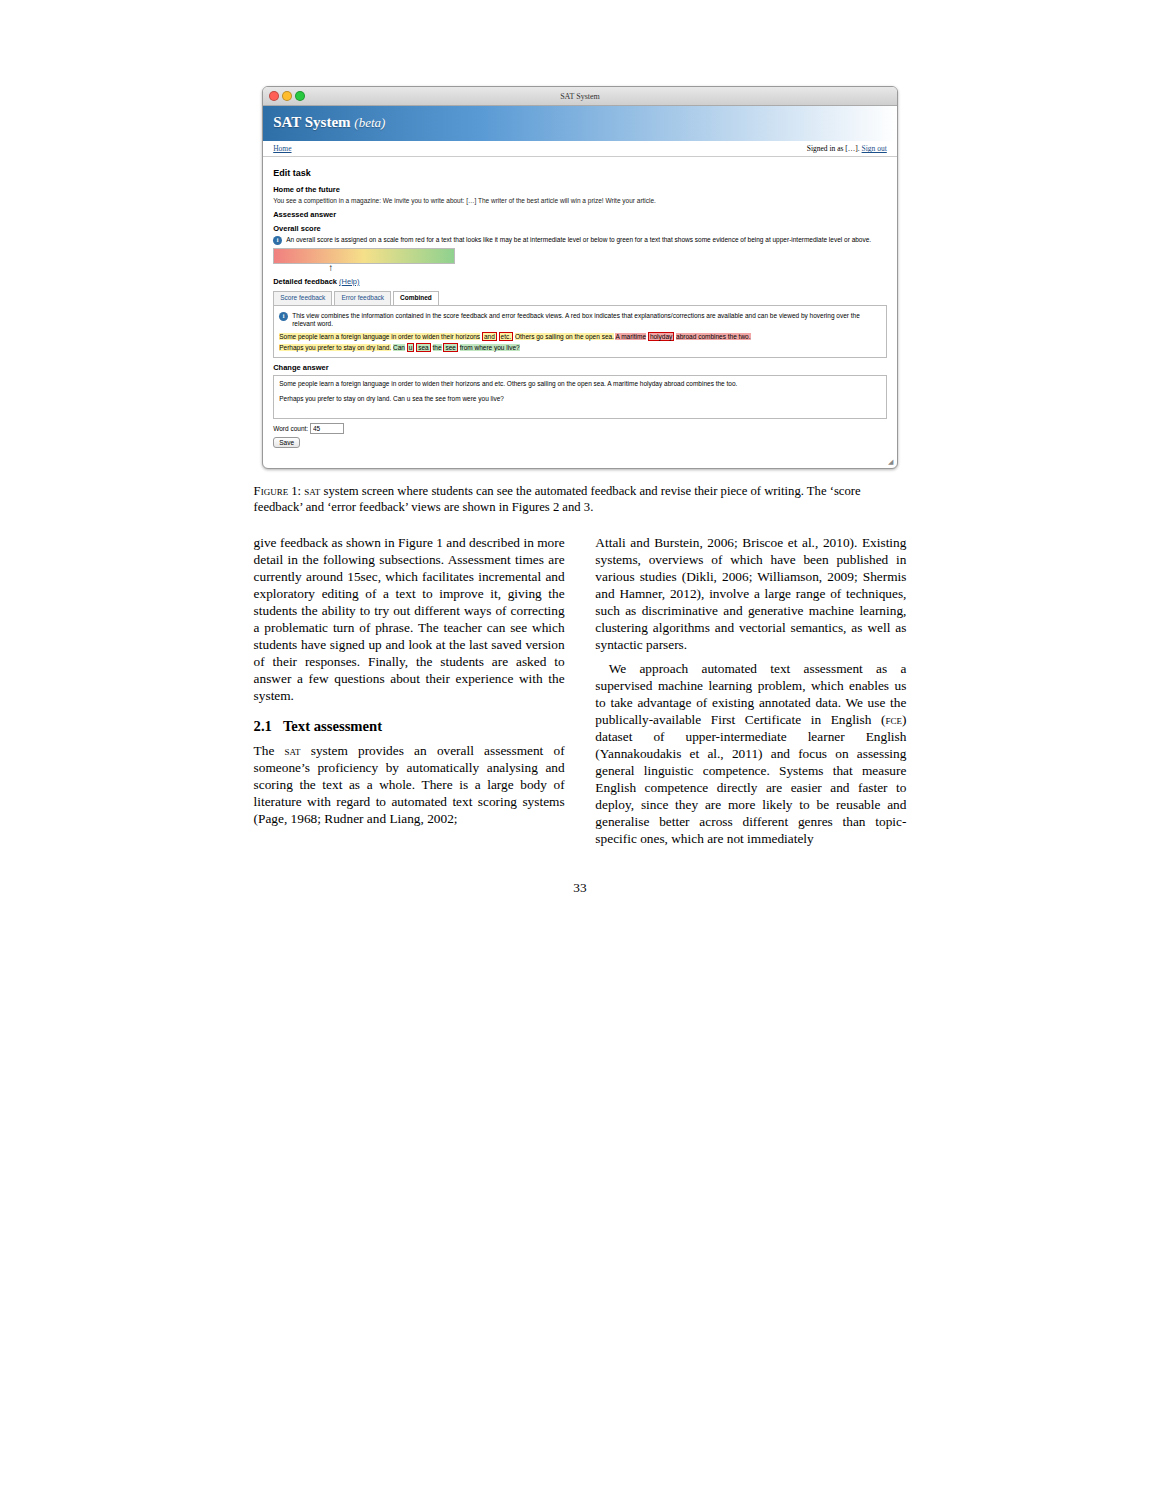SAT System
SAT System (beta)
Home
Signed in as […]. Sign out
Edit task
Home of the future
You see a competition in a magazine: We invite you to write about: […] The writer of the best article will win a prize! Write your article.
Assessed answer
Overall score
i
An overall score is assigned on a scale from red for a text that looks like it may be at intermediate level or below to green for a text that shows some evidence of being at upper-intermediate level or above.
↑
Detailed feedback (Help)
Score feedback
Error feedback
Combined
i
This view combines the information contained in the score feedback and error feedback views. A red box indicates that explanations/corrections are available and can be viewed by hovering over the relevant word.
Some people learn a foreign language in order to widen their horizons and etc. Others go sailing on the open sea. A maritime holyday abroad combines the two.
Perhaps you prefer to stay on dry land. Can u sea the see from where you live?
Change answer
Some people learn a foreign language in order to widen their horizons and etc. Others go sailing on the open sea. A maritime holyday abroad combines the too.
Perhaps you prefer to stay on dry land. Can u sea the see from were you live?
Word count:
Save
◢
Figure 1: sat system screen where students can see the automated feedback and revise their piece of writing. The ‘score feedback’ and ‘error feedback’ views are shown in Figures 2 and 3.
give feedback as shown in Figure 1 and described in more detail in the following subsections. Assessment times are currently around 15sec, which facilitates incremental and exploratory editing of a text to improve it, giving the students the ability to try out different ways of correcting a problematic turn of phrase. The teacher can see which students have signed up and look at the last saved version of their responses. Finally, the students are asked to answer a few questions about their experience with the system.
2.1 Text assessment
The sat system provides an overall assessment of someone’s proficiency by automatically analysing and scoring the text as a whole. There is a large body of literature with regard to automated text scoring systems (Page, 1968; Rudner and Liang, 2002;
Attali and Burstein, 2006; Briscoe et al., 2010). Existing systems, overviews of which have been published in various studies (Dikli, 2006; Williamson, 2009; Shermis and Hamner, 2012), involve a large range of techniques, such as discriminative and generative machine learning, clustering algorithms and vectorial semantics, as well as syntactic parsers.
We approach automated text assessment as a supervised machine learning problem, which enables us to take advantage of existing annotated data. We use the publically-available First Certificate in English (fce) dataset of upper-intermediate learner English (Yannakoudakis et al., 2011) and focus on assessing general linguistic competence. Systems that measure English competence directly are easier and faster to deploy, since they are more likely to be reusable and generalise better across different genres than topic-specific ones, which are not immediately
33